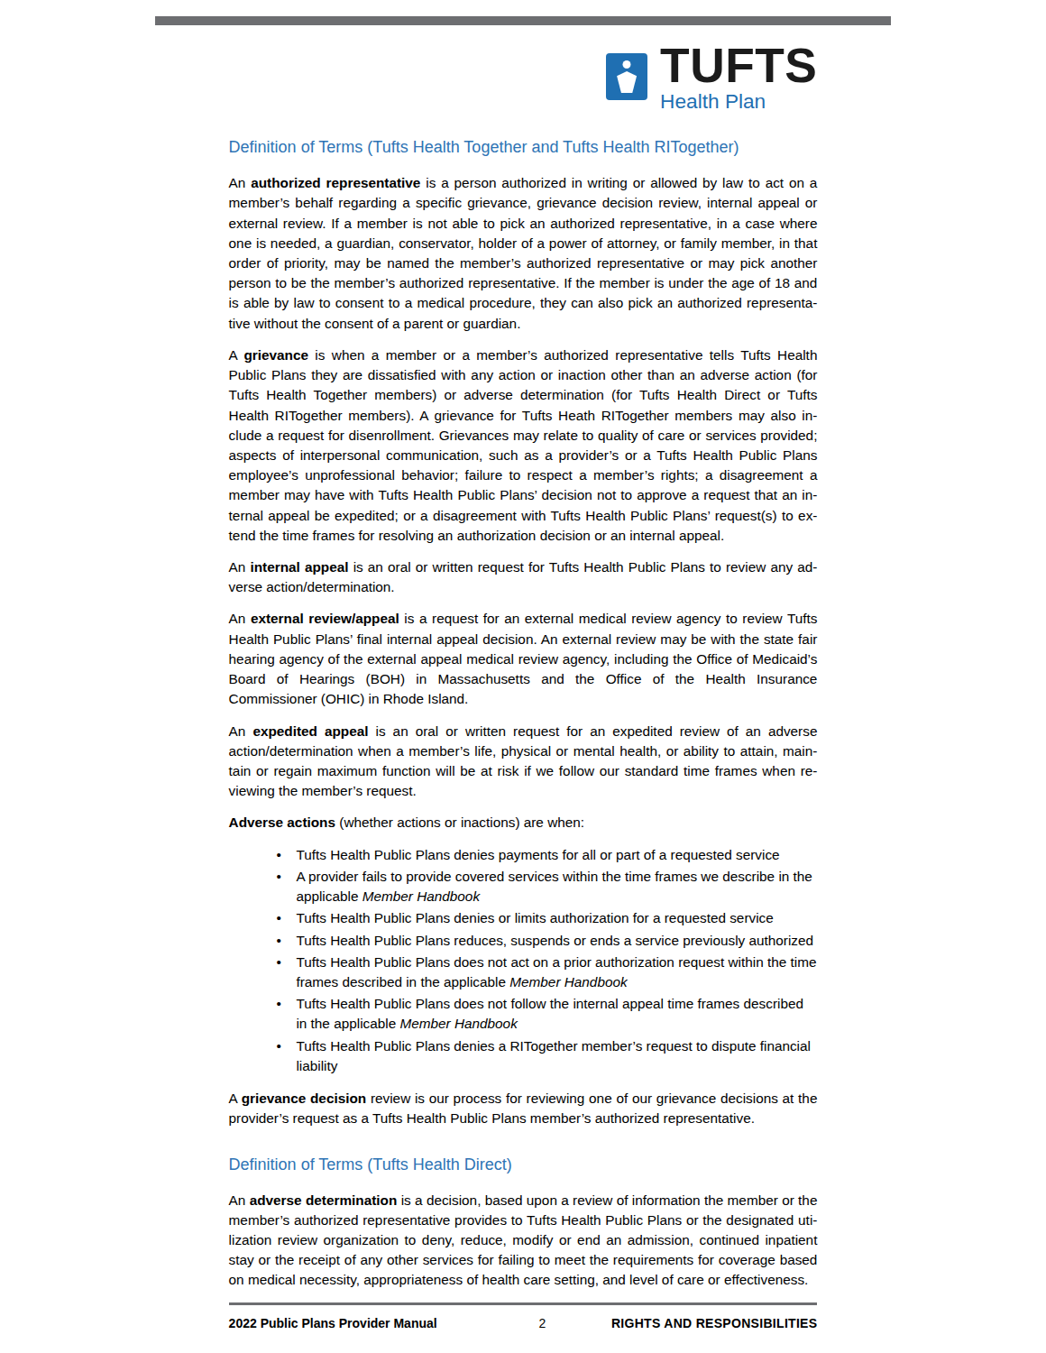TUFTS Health Plan
Definition of Terms (Tufts Health Together and Tufts Health RITogether)
An authorized representative is a person authorized in writing or allowed by law to act on a member’s behalf regarding a specific grievance, grievance decision review, internal appeal or external review. If a member is not able to pick an authorized representative, in a case where one is needed, a guardian, conservator, holder of a power of attorney, or family member, in that order of priority, may be named the member’s authorized representative or may pick another person to be the member’s authorized representative. If the member is under the age of 18 and is able by law to consent to a medical procedure, they can also pick an authorized representative without the consent of a parent or guardian.
A grievance is when a member or a member’s authorized representative tells Tufts Health Public Plans they are dissatisfied with any action or inaction other than an adverse action (for Tufts Health Together members) or adverse determination (for Tufts Health Direct or Tufts Health RITogether members). A grievance for Tufts Heath RITogether members may also include a request for disenrollment. Grievances may relate to quality of care or services provided; aspects of interpersonal communication, such as a provider’s or a Tufts Health Public Plans employee’s unprofessional behavior; failure to respect a member’s rights; a disagreement a member may have with Tufts Health Public Plans’ decision not to approve a request that an internal appeal be expedited; or a disagreement with Tufts Health Public Plans’ request(s) to extend the time frames for resolving an authorization decision or an internal appeal.
An internal appeal is an oral or written request for Tufts Health Public Plans to review any adverse action/determination.
An external review/appeal is a request for an external medical review agency to review Tufts Health Public Plans’ final internal appeal decision. An external review may be with the state fair hearing agency of the external appeal medical review agency, including the Office of Medicaid’s Board of Hearings (BOH) in Massachusetts and the Office of the Health Insurance Commissioner (OHIC) in Rhode Island.
An expedited appeal is an oral or written request for an expedited review of an adverse action/determination when a member’s life, physical or mental health, or ability to attain, maintain or regain maximum function will be at risk if we follow our standard time frames when reviewing the member’s request.
Adverse actions (whether actions or inactions) are when:
Tufts Health Public Plans denies payments for all or part of a requested service
A provider fails to provide covered services within the time frames we describe in the applicable Member Handbook
Tufts Health Public Plans denies or limits authorization for a requested service
Tufts Health Public Plans reduces, suspends or ends a service previously authorized
Tufts Health Public Plans does not act on a prior authorization request within the time frames described in the applicable Member Handbook
Tufts Health Public Plans does not follow the internal appeal time frames described in the applicable Member Handbook
Tufts Health Public Plans denies a RITogether member’s request to dispute financial liability
A grievance decision review is our process for reviewing one of our grievance decisions at the provider’s request as a Tufts Health Public Plans member’s authorized representative.
Definition of Terms (Tufts Health Direct)
An adverse determination is a decision, based upon a review of information the member or the member’s authorized representative provides to Tufts Health Public Plans or the designated utilization review organization to deny, reduce, modify or end an admission, continued inpatient stay or the receipt of any other services for failing to meet the requirements for coverage based on medical necessity, appropriateness of health care setting, and level of care or effectiveness.
2022 Public Plans Provider Manual
2
RIGHTS AND RESPONSIBILITIES